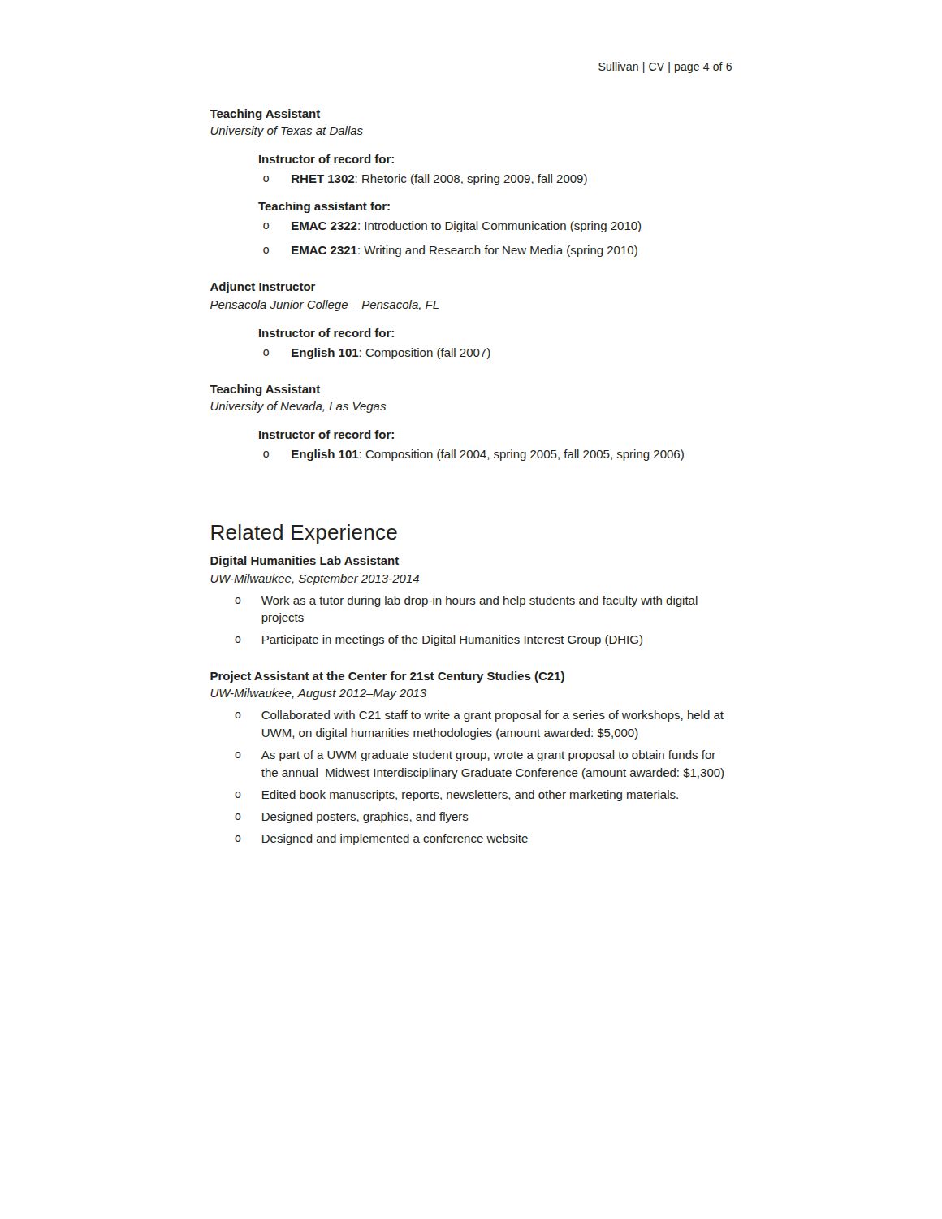Sullivan | CV | page 4 of 6
Teaching Assistant
University of Texas at Dallas
Instructor of record for:
RHET 1302: Rhetoric (fall 2008, spring 2009, fall 2009)
Teaching assistant for:
EMAC 2322: Introduction to Digital Communication (spring 2010)
EMAC 2321: Writing and Research for New Media (spring 2010)
Adjunct Instructor
Pensacola Junior College – Pensacola, FL
Instructor of record for:
English 101: Composition (fall 2007)
Teaching Assistant
University of Nevada, Las Vegas
Instructor of record for:
English 101: Composition (fall 2004, spring 2005, fall 2005, spring 2006)
Related Experience
Digital Humanities Lab Assistant
UW-Milwaukee, September 2013-2014
Work as a tutor during lab drop-in hours and help students and faculty with digital projects
Participate in meetings of the Digital Humanities Interest Group (DHIG)
Project Assistant at the Center for 21st Century Studies (C21)
UW-Milwaukee, August 2012–May 2013
Collaborated with C21 staff to write a grant proposal for a series of workshops, held at UWM, on digital humanities methodologies (amount awarded: $5,000)
As part of a UWM graduate student group, wrote a grant proposal to obtain funds for the annual Midwest Interdisciplinary Graduate Conference (amount awarded: $1,300)
Edited book manuscripts, reports, newsletters, and other marketing materials.
Designed posters, graphics, and flyers
Designed and implemented a conference website